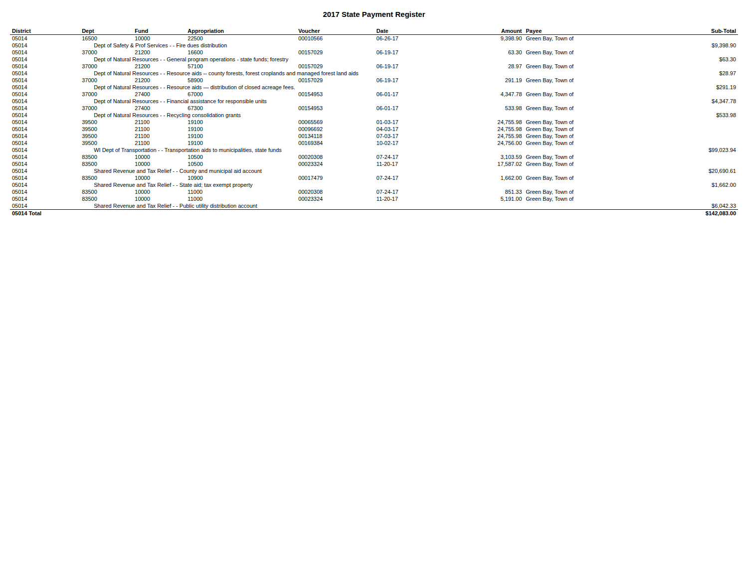2017 State Payment Register
| District | Dept | Fund | Appropriation | Voucher | Date | Amount | Payee | Sub-Total |
| --- | --- | --- | --- | --- | --- | --- | --- | --- |
| 05014 | 16500 | 10000 | 22500 | 00010566 | 06-26-17 | 9,398.90 | Green Bay, Town of | |
| 05014 | Dept of Safety & Prof Services - - Fire dues distribution | $9,398.90 |
| 05014 | 37000 | 21200 | 16600 | 00157029 | 06-19-17 | 63.30 | Green Bay, Town of | |
| 05014 | Dept of Natural Resources - - General program operations - state funds; forestry | $63.30 |
| 05014 | 37000 | 21200 | 57100 | 00157029 | 06-19-17 | 28.97 | Green Bay, Town of | |
| 05014 | Dept of Natural Resources - - Resource aids -- county forests, forest croplands and managed forest land aids | $28.97 |
| 05014 | 37000 | 21200 | 58900 | 00157029 | 06-19-17 | 291.19 | Green Bay, Town of | |
| 05014 | Dept of Natural Resources - - Resource aids — distribution of closed acreage fees. | $291.19 |
| 05014 | 37000 | 27400 | 67000 | 00154953 | 06-01-17 | 4,347.78 | Green Bay, Town of | |
| 05014 | Dept of Natural Resources - - Financial assistance for responsible units | $4,347.78 |
| 05014 | 37000 | 27400 | 67300 | 00154953 | 06-01-17 | 533.98 | Green Bay, Town of | |
| 05014 | Dept of Natural Resources - - Recycling consolidation grants | $533.98 |
| 05014 | 39500 | 21100 | 19100 | 00065569 | 01-03-17 | 24,755.98 | Green Bay, Town of | |
| 05014 | 39500 | 21100 | 19100 | 00096692 | 04-03-17 | 24,755.98 | Green Bay, Town of | |
| 05014 | 39500 | 21100 | 19100 | 00134118 | 07-03-17 | 24,755.98 | Green Bay, Town of | |
| 05014 | 39500 | 21100 | 19100 | 00169384 | 10-02-17 | 24,756.00 | Green Bay, Town of | |
| 05014 | WI Dept of Transportation - - Transportation aids to municipalities, state funds | $99,023.94 |
| 05014 | 83500 | 10000 | 10500 | 00020308 | 07-24-17 | 3,103.59 | Green Bay, Town of | |
| 05014 | 83500 | 10000 | 10500 | 00023324 | 11-20-17 | 17,587.02 | Green Bay, Town of | |
| 05014 | Shared Revenue and Tax Relief - - County and municipal aid account | $20,690.61 |
| 05014 | 83500 | 10000 | 10900 | 00017479 | 07-24-17 | 1,662.00 | Green Bay, Town of | |
| 05014 | Shared Revenue and Tax Relief - - State aid; tax exempt property | $1,662.00 |
| 05014 | 83500 | 10000 | 11000 | 00020308 | 07-24-17 | 851.33 | Green Bay, Town of | |
| 05014 | 83500 | 10000 | 11000 | 00023324 | 11-20-17 | 5,191.00 | Green Bay, Town of | |
| 05014 | Shared Revenue and Tax Relief - - Public utility distribution account | $6,042.33 |
| 05014 Total | | $142,083.00 |